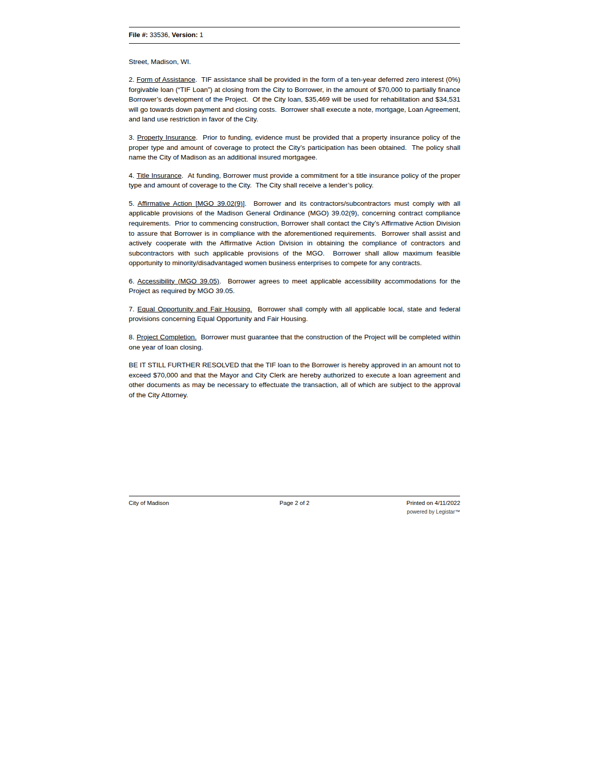File #: 33536, Version: 1
Street, Madison, WI.
2. Form of Assistance. TIF assistance shall be provided in the form of a ten-year deferred zero interest (0%) forgivable loan (“TIF Loan”) at closing from the City to Borrower, in the amount of $70,000 to partially finance Borrower’s development of the Project. Of the City loan, $35,469 will be used for rehabilitation and $34,531 will go towards down payment and closing costs. Borrower shall execute a note, mortgage, Loan Agreement, and land use restriction in favor of the City.
3. Property Insurance. Prior to funding, evidence must be provided that a property insurance policy of the proper type and amount of coverage to protect the City’s participation has been obtained. The policy shall name the City of Madison as an additional insured mortgagee.
4. Title Insurance. At funding, Borrower must provide a commitment for a title insurance policy of the proper type and amount of coverage to the City. The City shall receive a lender’s policy.
5. Affirmative Action [MGO 39.02(9)]. Borrower and its contractors/subcontractors must comply with all applicable provisions of the Madison General Ordinance (MGO) 39.02(9), concerning contract compliance requirements. Prior to commencing construction, Borrower shall contact the City’s Affirmative Action Division to assure that Borrower is in compliance with the aforementioned requirements. Borrower shall assist and actively cooperate with the Affirmative Action Division in obtaining the compliance of contractors and subcontractors with such applicable provisions of the MGO. Borrower shall allow maximum feasible opportunity to minority/disadvantaged women business enterprises to compete for any contracts.
6. Accessibility (MGO 39.05). Borrower agrees to meet applicable accessibility accommodations for the Project as required by MGO 39.05.
7. Equal Opportunity and Fair Housing. Borrower shall comply with all applicable local, state and federal provisions concerning Equal Opportunity and Fair Housing.
8. Project Completion. Borrower must guarantee that the construction of the Project will be completed within one year of loan closing.
BE IT STILL FURTHER RESOLVED that the TIF loan to the Borrower is hereby approved in an amount not to exceed $70,000 and that the Mayor and City Clerk are hereby authorized to execute a loan agreement and other documents as may be necessary to effectuate the transaction, all of which are subject to the approval of the City Attorney.
City of Madison
Page 2 of 2
Printed on 4/11/2022 powered by Legistar™